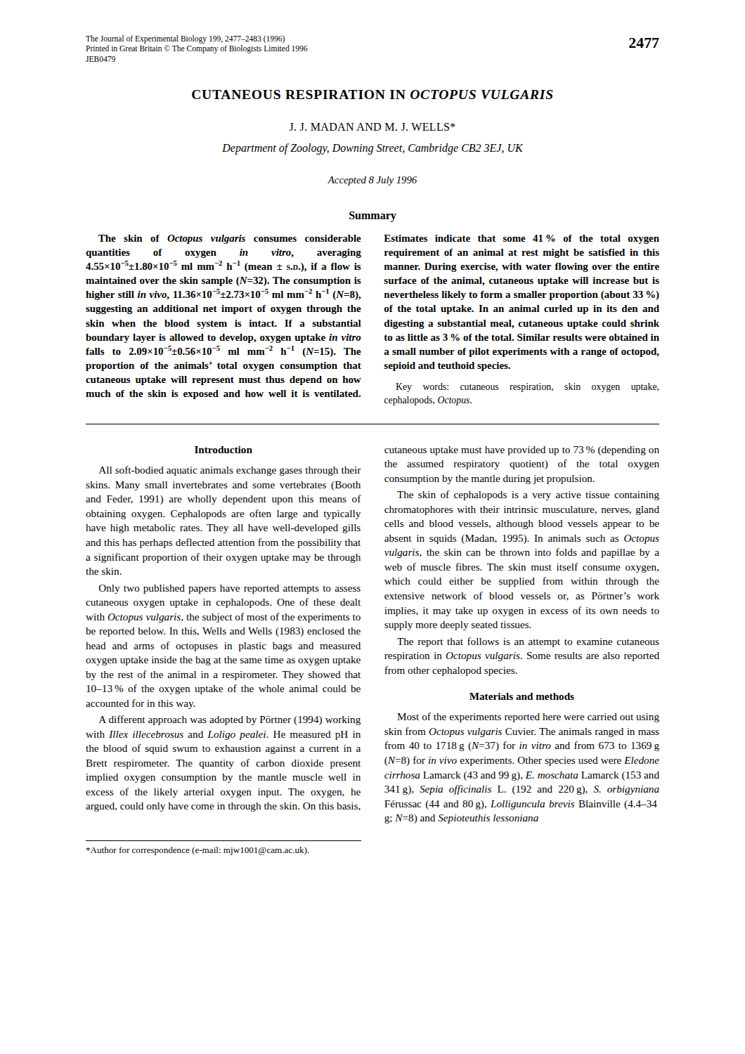2477 The Journal of Experimental Biology 199, 2477–2483 (1996)
Printed in Great Britain © The Company of Biologists Limited 1996
JEB0479
CUTANEOUS RESPIRATION IN OCTOPUS VULGARIS
J. J. MADAN AND M. J. WELLS*
Department of Zoology, Downing Street, Cambridge CB2 3EJ, UK
Accepted 8 July 1996
Summary
The skin of Octopus vulgaris consumes considerable quantities of oxygen in vitro, averaging 4.55×10−5±1.80×10−5 ml mm−2 h−1 (mean ± s.d.), if a flow is maintained over the skin sample (N=32). The consumption is higher still in vivo, 11.36×10−5±2.73×10−5 ml mm−2 h−1 (N=8), suggesting an additional net import of oxygen through the skin when the blood system is intact. If a substantial boundary layer is allowed to develop, oxygen uptake in vitro falls to 2.09×10−5±0.56×10−5 ml mm−2 h−1 (N=15). The proportion of the animals’ total oxygen consumption that cutaneous uptake will represent must thus depend on how much of the skin is exposed and how well it is ventilated. Estimates indicate that some 41 % of the total oxygen requirement of an animal at rest might be satisfied in this manner. During exercise, with water flowing over the entire surface of the animal, cutaneous uptake will increase but is nevertheless likely to form a smaller proportion (about 33 %) of the total uptake. In an animal curled up in its den and digesting a substantial meal, cutaneous uptake could shrink to as little as 3 % of the total. Similar results were obtained in a small number of pilot experiments with a range of octopod, sepioid and teuthoid species.
Key words: cutaneous respiration, skin oxygen uptake, cephalopods, Octopus.
Introduction
All soft-bodied aquatic animals exchange gases through their skins. Many small invertebrates and some vertebrates (Booth and Feder, 1991) are wholly dependent upon this means of obtaining oxygen. Cephalopods are often large and typically have high metabolic rates. They all have well-developed gills and this has perhaps deflected attention from the possibility that a significant proportion of their oxygen uptake may be through the skin.
Only two published papers have reported attempts to assess cutaneous oxygen uptake in cephalopods. One of these dealt with Octopus vulgaris, the subject of most of the experiments to be reported below. In this, Wells and Wells (1983) enclosed the head and arms of octopuses in plastic bags and measured oxygen uptake inside the bag at the same time as oxygen uptake by the rest of the animal in a respirometer. They showed that 10–13 % of the oxygen uptake of the whole animal could be accounted for in this way.
A different approach was adopted by Pörtner (1994) working with Illex illecebrosus and Loligo pealei. He measured pH in the blood of squid swum to exhaustion against a current in a Brett respirometer. The quantity of carbon dioxide present implied oxygen consumption by the mantle muscle well in excess of the likely arterial oxygen input. The oxygen, he argued, could only have come in through the skin. On this basis, cutaneous uptake must have provided up to 73 % (depending on the assumed respiratory quotient) of the total oxygen consumption by the mantle during jet propulsion.
The skin of cephalopods is a very active tissue containing chromatophores with their intrinsic musculature, nerves, gland cells and blood vessels, although blood vessels appear to be absent in squids (Madan, 1995). In animals such as Octopus vulgaris, the skin can be thrown into folds and papillae by a web of muscle fibres. The skin must itself consume oxygen, which could either be supplied from within through the extensive network of blood vessels or, as Pörtner’s work implies, it may take up oxygen in excess of its own needs to supply more deeply seated tissues.
The report that follows is an attempt to examine cutaneous respiration in Octopus vulgaris. Some results are also reported from other cephalopod species.
Materials and methods
Most of the experiments reported here were carried out using skin from Octopus vulgaris Cuvier. The animals ranged in mass from 40 to 1718 g (N=37) for in vitro and from 673 to 1369 g (N=8) for in vivo experiments. Other species used were Eledone cirrhosa Lamarck (43 and 99 g), E. moschata Lamarck (153 and 341 g), Sepia officinalis L. (192 and 220 g), S. orbigyniana Férussac (44 and 80 g), Lolliguncula brevis Blainville (4.4–34 g; N=8) and Sepioteuthis lessoniana
*Author for correspondence (e-mail: mjw1001@cam.ac.uk).